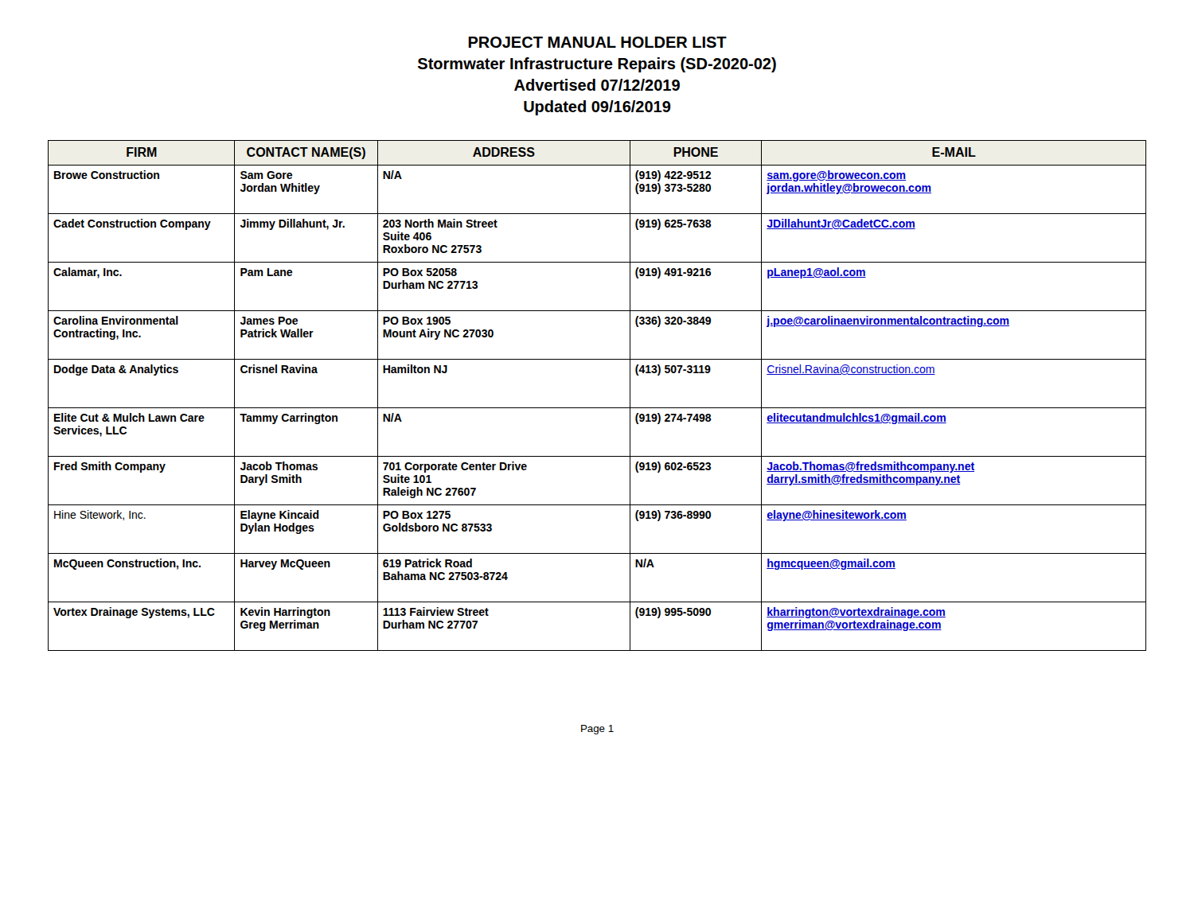PROJECT MANUAL HOLDER LIST
Stormwater Infrastructure Repairs (SD-2020-02)
Advertised 07/12/2019
Updated 09/16/2019
Project Manual Holder List
| FIRM | CONTACT NAME(S) | ADDRESS | PHONE | E-MAIL |
| --- | --- | --- | --- | --- |
| Browe Construction | Sam Gore Jordan Whitley | N/A | (919) 422-9512 (919) 373-5280 | sam.gore@browecon.com jordan.whitley@browecon.com |
| Cadet Construction Company | Jimmy Dillahunt, Jr. | 203 North Main Street Suite 406 Roxboro NC 27573 | (919) 625-7638 | JDillahuntJr@CadetCC.com |
| Calamar, Inc. | Pam Lane | PO Box 52058 Durham NC 27713 | (919) 491-9216 | pLanep1@aol.com |
| Carolina Environmental Contracting, Inc. | James Poe Patrick Waller | PO Box 1905 Mount Airy NC 27030 | (336) 320-3849 | j.poe@carolinaenvironmentalcontracting.com |
| Dodge Data & Analytics | Crisnel Ravina | Hamilton NJ | (413) 507-3119 | Crisnel.Ravina@construction.com |
| Elite Cut & Mulch Lawn Care Services, LLC | Tammy Carrington | N/A | (919) 274-7498 | elitecutandmulchlcs1@gmail.com |
| Fred Smith Company | Jacob Thomas Daryl Smith | 701 Corporate Center Drive Suite 101 Raleigh NC 27607 | (919) 602-6523 | Jacob.Thomas@fredsmithcompany.net darryl.smith@fredsmithcompany.net |
| Hine Sitework, Inc. | Elayne Kincaid Dylan Hodges | PO Box 1275 Goldsboro NC 87533 | (919) 736-8990 | elayne@hinesitework.com |
| McQueen Construction, Inc. | Harvey McQueen | 619 Patrick Road Bahama NC 27503-8724 | N/A | hgmcqueen@gmail.com |
| Vortex Drainage Systems, LLC | Kevin Harrington Greg Merriman | 1113 Fairview Street Durham NC 27707 | (919) 995-5090 | kharrington@vortexdrainage.com gmerriman@vortexdrainage.com |
Page 1